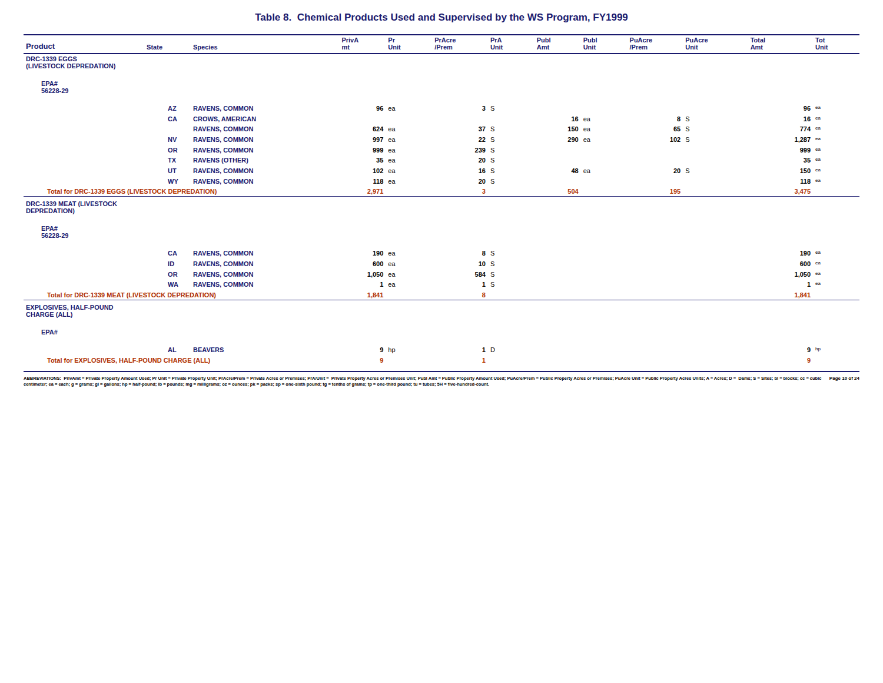Table 8. Chemical Products Used and Supervised by the WS Program, FY1999
| Product | State | Species | PrivA mt | Pr Unit | PrAcre /Prem | PrA Unit | Publ Amt | Publ Unit | PuAcre /Prem | PuAcre Unit | Total Amt | Tot Unit |
| --- | --- | --- | --- | --- | --- | --- | --- | --- | --- | --- | --- | --- |
| DRC-1339 EGGS (LIVESTOCK DEPREDATION) |
| EPA# 56228-29 |
| | AZ | RAVENS, COMMON | 96 | ea | 3 | S | | | | | 96 | ea |
| | CA | CROWS, AMERICAN | | | | | 16 | ea | 8 | S | 16 | ea |
| | | RAVENS, COMMON | 624 | ea | 37 | S | 150 | ea | 65 | S | 774 | ea |
| | NV | RAVENS, COMMON | 997 | ea | 22 | S | 290 | ea | 102 | S | 1,287 | ea |
| | OR | RAVENS, COMMON | 999 | ea | 239 | S | | | | | 999 | ea |
| | TX | RAVENS (OTHER) | 35 | ea | 20 | S | | | | | 35 | ea |
| | UT | RAVENS, COMMON | 102 | ea | 16 | S | 48 | ea | 20 | S | 150 | ea |
| | WY | RAVENS, COMMON | 118 | ea | 20 | S | | | | | 118 | ea |
| Total for DRC-1339 EGGS (LIVESTOCK DEPREDATION) | 2,971 | | 3 | | 504 | | 195 | | 3,475 | |
| DRC-1339 MEAT (LIVESTOCK DEPREDATION) |
| EPA# 56228-29 |
| | CA | RAVENS, COMMON | 190 | ea | 8 | S | | | | | 190 | ea |
| | ID | RAVENS, COMMON | 600 | ea | 10 | S | | | | | 600 | ea |
| | OR | RAVENS, COMMON | 1,050 | ea | 584 | S | | | | | 1,050 | ea |
| | WA | RAVENS, COMMON | 1 | ea | 1 | S | | | | | 1 | ea |
| Total for DRC-1339 MEAT (LIVESTOCK DEPREDATION) | 1,841 | | 8 | | | | | | 1,841 | |
| EXPLOSIVES, HALF-POUND CHARGE (ALL) |
| EPA# |
| | AL | BEAVERS | 9 | hp | 1 | D | | | | | 9 | hp |
| Total for EXPLOSIVES, HALF-POUND CHARGE (ALL) | 9 | | 1 | | | | | | 9 | |
Page 10 of 24 ABBREVIATIONS: PrivAmt = Private Property Amount Used; Pr Unit = Private Property Unit; PrAcre/Prem = Private Acres or Premises; PrA/Unit = Private Property Acres or Premises Unit; Publ Amt = Public Property Amount Used; PuAcre/Prem = Public Property Acres or Premises; PuAcre Unit = Public Property Acres Units; A = Acres; D = Dams; S = Sites; bl = blocks; cc = cubic centimeter; ea = each; g = grams; gl = gallons; hp = half-pound; lb = pounds; mg = milligrams; oz = ounces; pk = packs; sp = one-sixth pound; tg = tenths of grams; tp = one-third pound; tu = tubes; 5H = five-hundred-count.